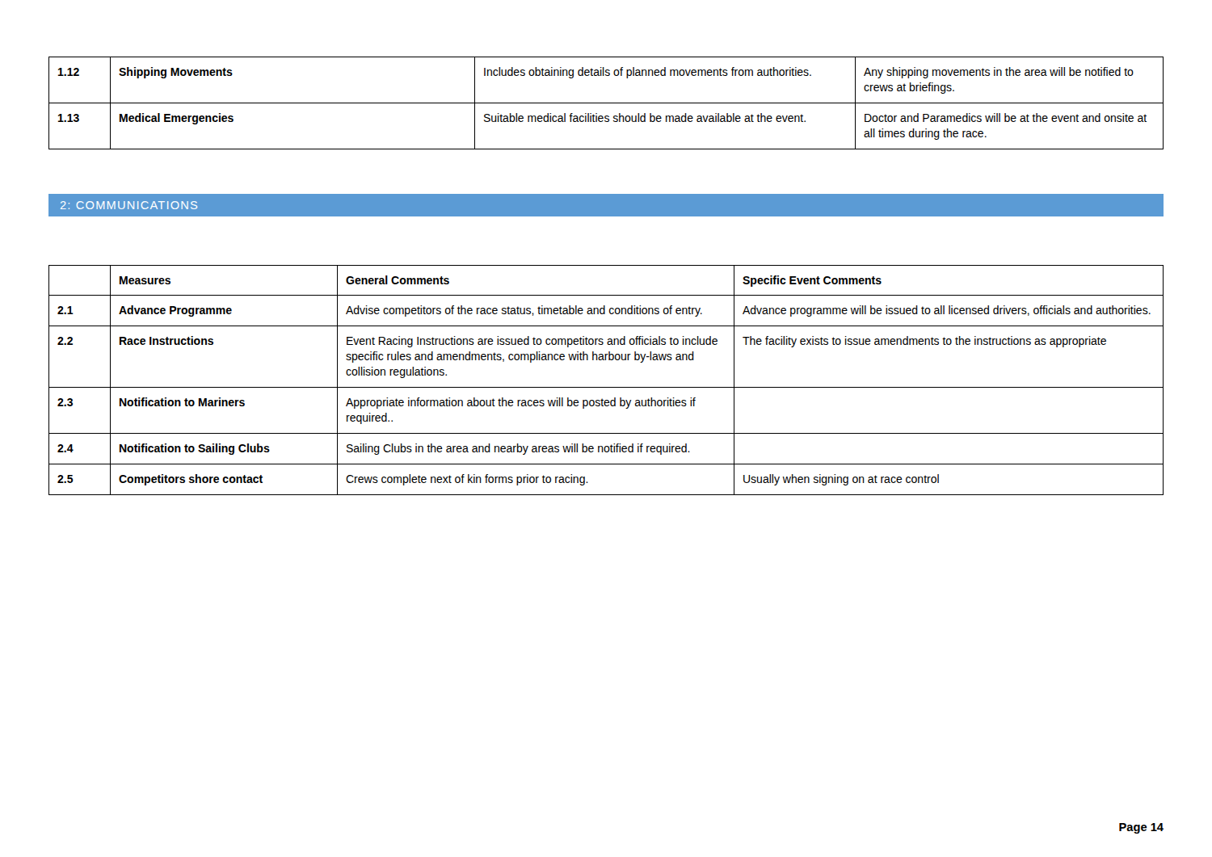| 1.12 | Shipping Movements | Includes obtaining details of planned movements from authorities. | Any shipping movements in the area will be notified to crews at briefings. |
| 1.13 | Medical Emergencies | Suitable medical facilities should be made available at the event. | Doctor and Paramedics will be at the event and onsite at all times during the race. |
2: COMMUNICATIONS
| | Measures | General Comments | Specific Event Comments |
| 2.1 | Advance Programme | Advise competitors of the race status, timetable and conditions of entry. | Advance programme will be issued to all licensed drivers, officials and authorities. |
| 2.2 | Race Instructions | Event Racing Instructions are issued to competitors and officials to include specific rules and amendments, compliance with harbour by-laws and collision regulations. | The facility exists to issue amendments to the instructions as appropriate |
| 2.3 | Notification to Mariners | Appropriate information about the races will be posted by authorities if required.. | |
| 2.4 | Notification to Sailing Clubs | Sailing Clubs in the area and nearby areas will be notified if required. | |
| 2.5 | Competitors shore contact | Crews complete next of kin forms prior to racing. | Usually when signing on at race control |
Page 14